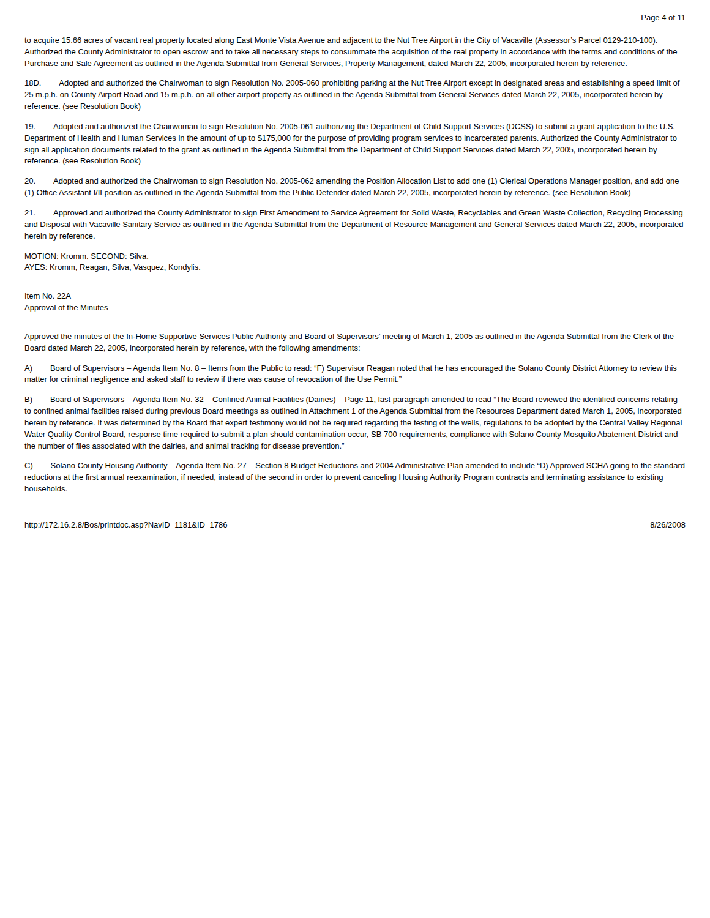Page 4 of 11
to acquire 15.66 acres of vacant real property located along East Monte Vista Avenue and adjacent to the Nut Tree Airport in the City of Vacaville (Assessor’s Parcel 0129-210-100). Authorized the County Administrator to open escrow and to take all necessary steps to consummate the acquisition of the real property in accordance with the terms and conditions of the Purchase and Sale Agreement as outlined in the Agenda Submittal from General Services, Property Management, dated March 22, 2005, incorporated herein by reference.
18D. Adopted and authorized the Chairwoman to sign Resolution No. 2005-060 prohibiting parking at the Nut Tree Airport except in designated areas and establishing a speed limit of 25 m.p.h. on County Airport Road and 15 m.p.h. on all other airport property as outlined in the Agenda Submittal from General Services dated March 22, 2005, incorporated herein by reference. (see Resolution Book)
19. Adopted and authorized the Chairwoman to sign Resolution No. 2005-061 authorizing the Department of Child Support Services (DCSS) to submit a grant application to the U.S. Department of Health and Human Services in the amount of up to $175,000 for the purpose of providing program services to incarcerated parents. Authorized the County Administrator to sign all application documents related to the grant as outlined in the Agenda Submittal from the Department of Child Support Services dated March 22, 2005, incorporated herein by reference. (see Resolution Book)
20. Adopted and authorized the Chairwoman to sign Resolution No. 2005-062 amending the Position Allocation List to add one (1) Clerical Operations Manager position, and add one (1) Office Assistant I/II position as outlined in the Agenda Submittal from the Public Defender dated March 22, 2005, incorporated herein by reference. (see Resolution Book)
21. Approved and authorized the County Administrator to sign First Amendment to Service Agreement for Solid Waste, Recyclables and Green Waste Collection, Recycling Processing and Disposal with Vacaville Sanitary Service as outlined in the Agenda Submittal from the Department of Resource Management and General Services dated March 22, 2005, incorporated herein by reference.
MOTION: Kromm. SECOND: Silva.
AYES: Kromm, Reagan, Silva, Vasquez, Kondylis.
Item No. 22A
Approval of the Minutes
Approved the minutes of the In-Home Supportive Services Public Authority and Board of Supervisors’ meeting of March 1, 2005 as outlined in the Agenda Submittal from the Clerk of the Board dated March 22, 2005, incorporated herein by reference, with the following amendments:
A) Board of Supervisors – Agenda Item No. 8 – Items from the Public to read: “F) Supervisor Reagan noted that he has encouraged the Solano County District Attorney to review this matter for criminal negligence and asked staff to review if there was cause of revocation of the Use Permit.”
B) Board of Supervisors – Agenda Item No. 32 – Confined Animal Facilities (Dairies) – Page 11, last paragraph amended to read “The Board reviewed the identified concerns relating to confined animal facilities raised during previous Board meetings as outlined in Attachment 1 of the Agenda Submittal from the Resources Department dated March 1, 2005, incorporated herein by reference. It was determined by the Board that expert testimony would not be required regarding the testing of the wells, regulations to be adopted by the Central Valley Regional Water Quality Control Board, response time required to submit a plan should contamination occur, SB 700 requirements, compliance with Solano County Mosquito Abatement District and the number of flies associated with the dairies, and animal tracking for disease prevention.”
C) Solano County Housing Authority – Agenda Item No. 27 – Section 8 Budget Reductions and 2004 Administrative Plan amended to include “D) Approved SCHA going to the standard reductions at the first annual reexamination, if needed, instead of the second in order to prevent canceling Housing Authority Program contracts and terminating assistance to existing households.
http://172.16.2.8/Bos/printdoc.asp?NavID=1181&ID=1786 8/26/2008